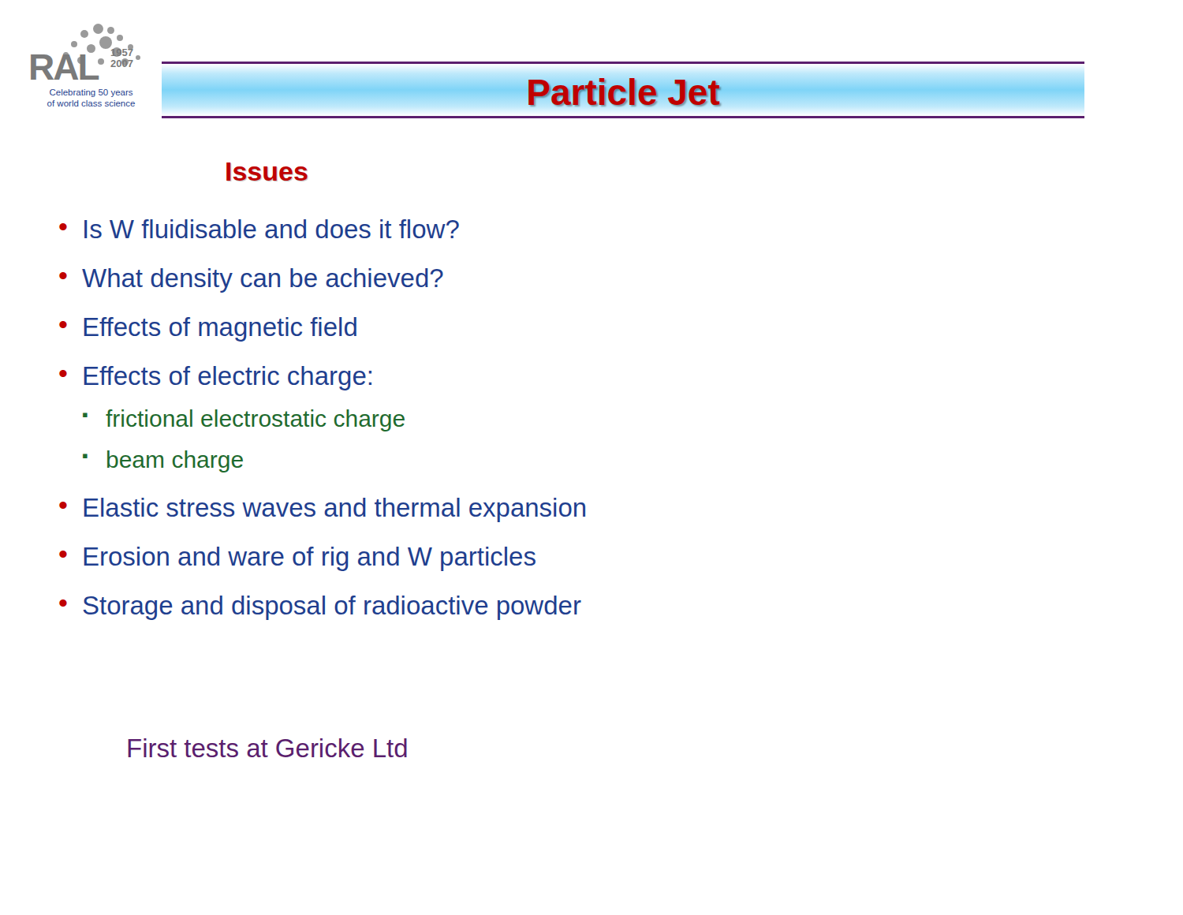RAL
1957
2007
Celebrating 50 years
of world class science
Particle Jet
Issues
Is W fluidisable and does it flow?
What density can be achieved?
Effects of magnetic field
Effects of electric charge:
frictional electrostatic charge
beam charge
Elastic stress waves and thermal expansion
Erosion and ware of rig and W particles
Storage and disposal of radioactive powder
First tests at Gericke Ltd